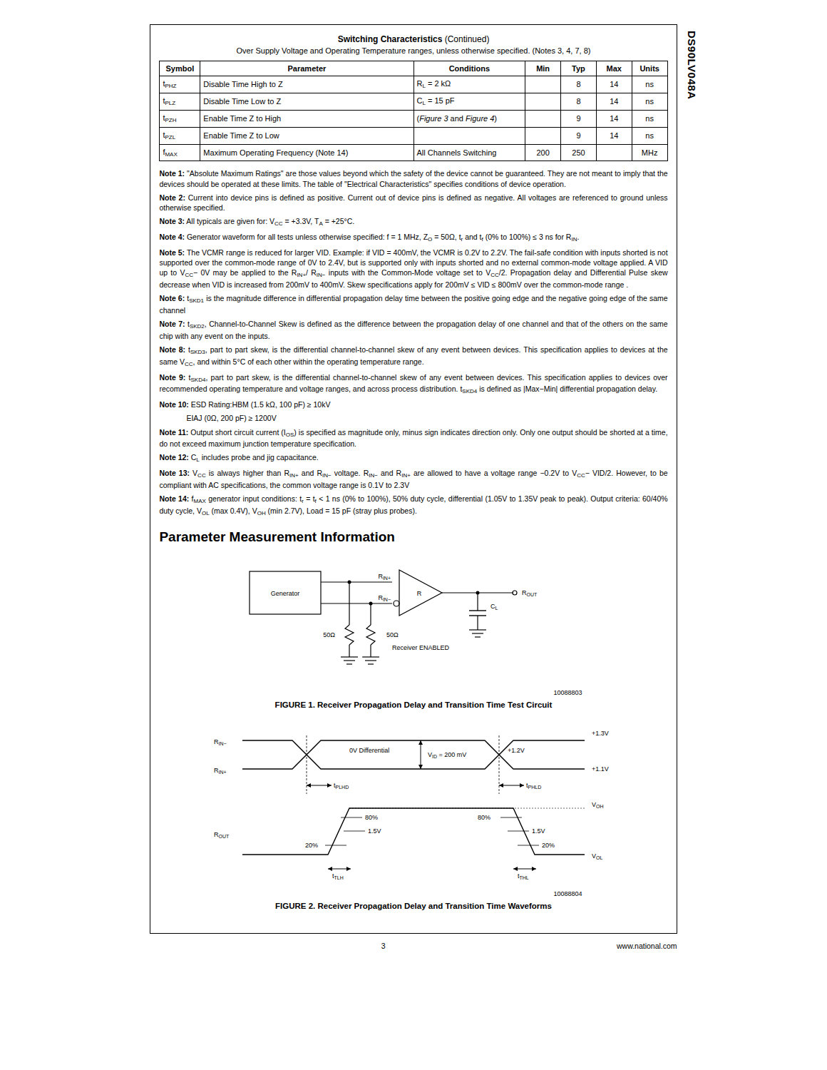DS90LV048A
Switching Characteristics (Continued)
Over Supply Voltage and Operating Temperature ranges, unless otherwise specified. (Notes 3, 4, 7, 8)
| Symbol | Parameter | Conditions | Min | Typ | Max | Units |
| --- | --- | --- | --- | --- | --- | --- |
| t PHZ | Disable Time High to Z | R L = 2 kΩ | | 8 | 14 | ns |
| t PLZ | Disable Time Low to Z | C L = 15 pF | | 8 | 14 | ns |
| t PZH | Enable Time Z to High | ( Figure 3 and Figure 4 ) | | 9 | 14 | ns |
| t PZL | Enable Time Z to Low | | | 9 | 14 | ns |
| f MAX | Maximum Operating Frequency (Note 14) | All Channels Switching | 200 | 250 | | MHz |
Note 1: "Absolute Maximum Ratings" are those values beyond which the safety of the device cannot be guaranteed. They are not meant to imply that the devices should be operated at these limits. The table of "Electrical Characteristics" specifies conditions of device operation.
Note 2: Current into device pins is defined as positive. Current out of device pins is defined as negative. All voltages are referenced to ground unless otherwise specified.
Note 3: All typicals are given for: VCC = +3.3V, TA = +25°C.
Note 4: Generator waveform for all tests unless otherwise specified: f = 1 MHz, ZO = 50Ω, tr and tf (0% to 100%) ≤ 3 ns for RIN.
Note 5: The VCMR range is reduced for larger VID. Example: if VID = 400mV, the VCMR is 0.2V to 2.2V. The fail-safe condition with inputs shorted is not supported over the common-mode range of 0V to 2.4V, but is supported only with inputs shorted and no external common-mode voltage applied. A VID up to VCC− 0V may be applied to the RIN+/ RIN− inputs with the Common-Mode voltage set to VCC/2. Propagation delay and Differential Pulse skew decrease when VID is increased from 200mV to 400mV. Skew specifications apply for 200mV ≤ VID ≤ 800mV over the common-mode range .
Note 6: tSKD1 is the magnitude difference in differential propagation delay time between the positive going edge and the negative going edge of the same channel
Note 7: tSKD2, Channel-to-Channel Skew is defined as the difference between the propagation delay of one channel and that of the others on the same chip with any event on the inputs.
Note 8: tSKD3, part to part skew, is the differential channel-to-channel skew of any event between devices. This specification applies to devices at the same VCC, and within 5°C of each other within the operating temperature range.
Note 9: tSKD4, part to part skew, is the differential channel-to-channel skew of any event between devices. This specification applies to devices over recommended operating temperature and voltage ranges, and across process distribution. tSKD4 is defined as |Max−Min| differential propagation delay.
Note 10: ESD Rating:HBM (1.5 kΩ, 100 pF) ≥ 10kV
EIAJ (0Ω, 200 pF) ≥ 1200V
Note 11: Output short circuit current (IOS) is specified as magnitude only, minus sign indicates direction only. Only one output should be shorted at a time, do not exceed maximum junction temperature specification.
Note 12: CL includes probe and jig capacitance.
Note 13: VCC is always higher than RIN+ and RIN− voltage. RIN− and RIN+ are allowed to have a voltage range −0.2V to VCC− VID/2. However, to be compliant with AC specifications, the common voltage range is 0.1V to 2.3V
Note 14: fMAX generator input conditions: tr = tf < 1 ns (0% to 100%), 50% duty cycle, differential (1.05V to 1.35V peak to peak). Output criteria: 60/40% duty cycle, VOL (max 0.4V), VOH (min 2.7V), Load = 15 pF (stray plus probes).
Parameter Measurement Information
Generator 50Ω 50Ω R RIN+ RIN− ROUT CL Receiver ENABLED
10088803
FIGURE 1. Receiver Propagation Delay and Transition Time Test Circuit
RIN− RIN+ 0V Differential VID = 200 mV +1.3V +1.1V +1.2V tPLHD tPHLD ROUT VOH VOL 80% 20% 1.5V 80% 20% 1.5V tTLH tTHL
10088804
FIGURE 2. Receiver Propagation Delay and Transition Time Waveforms
3 www.national.com